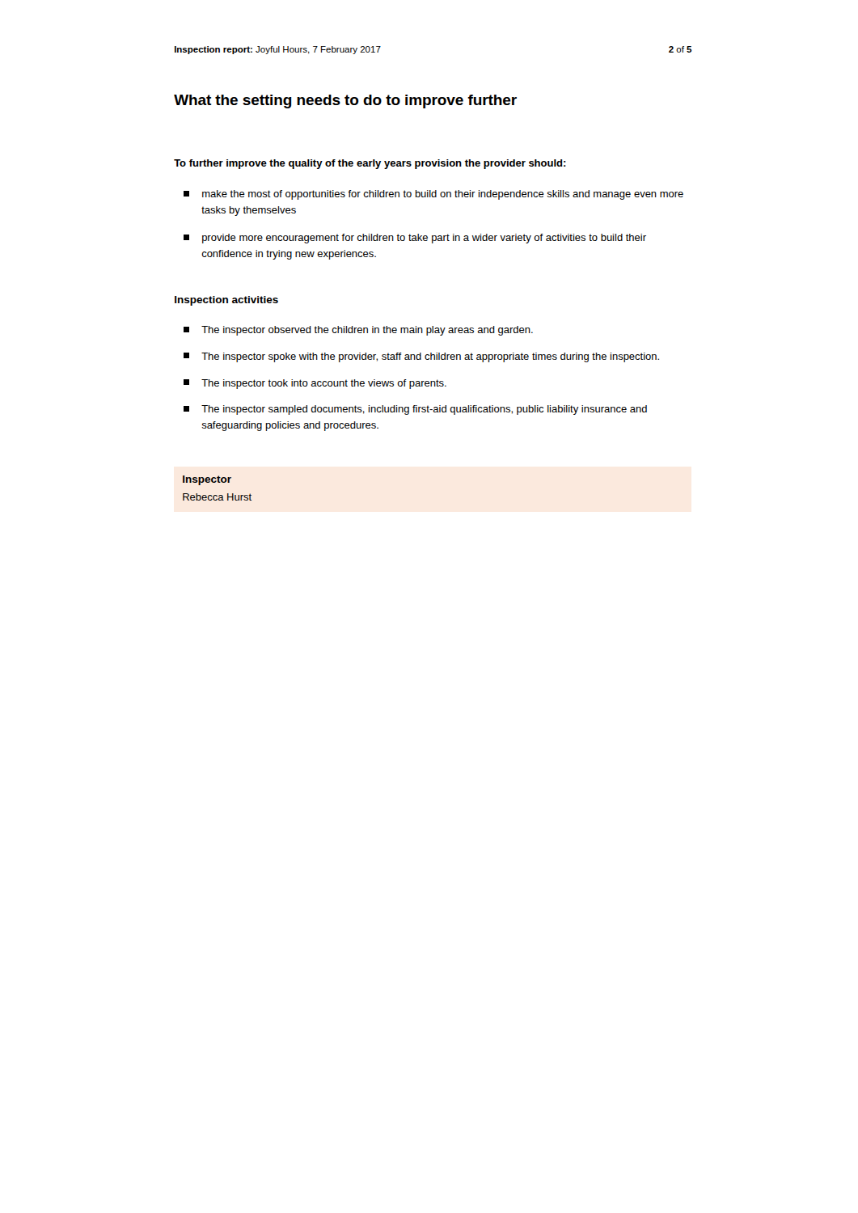Inspection report: Joyful Hours, 7 February 2017
2 of 5
What the setting needs to do to improve further
To further improve the quality of the early years provision the provider should:
make the most of opportunities for children to build on their independence skills and manage even more tasks by themselves
provide more encouragement for children to take part in a wider variety of activities to build their confidence in trying new experiences.
Inspection activities
The inspector observed the children in the main play areas and garden.
The inspector spoke with the provider, staff and children at appropriate times during the inspection.
The inspector took into account the views of parents.
The inspector sampled documents, including first-aid qualifications, public liability insurance and safeguarding policies and procedures.
Inspector
Rebecca Hurst